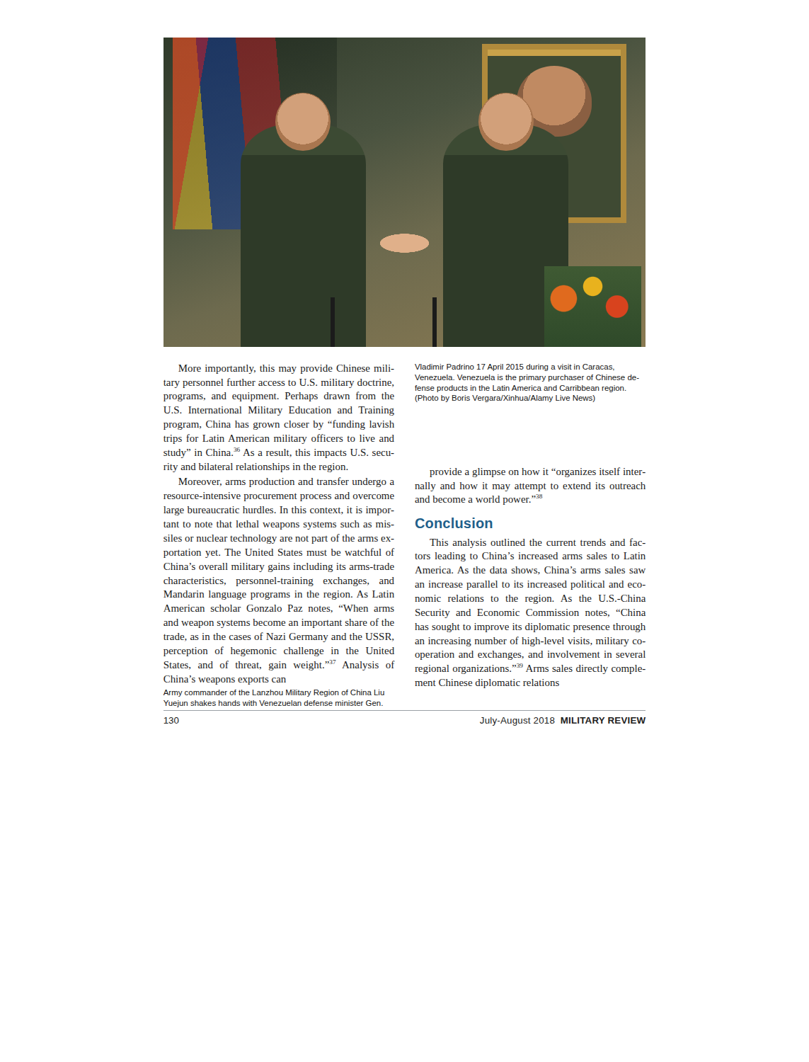More importantly, this may provide Chinese military personnel further access to U.S. military doctrine, programs, and equipment. Perhaps drawn from the U.S. International Military Education and Training program, China has grown closer by “funding lavish trips for Latin American military officers to live and study” in China.36 As a result, this impacts U.S. security and bilateral relationships in the region.
Moreover, arms production and transfer undergo a resource-intensive procurement process and overcome large bureaucratic hurdles. In this context, it is important to note that lethal weapons systems such as missiles or nuclear technology are not part of the arms exportation yet. The United States must be watchful of China’s overall military gains including its arms-trade characteristics, personnel-training exchanges, and Mandarin language programs in the region. As Latin American scholar Gonzalo Paz notes, “When arms and weapon systems become an important share of the trade, as in the cases of Nazi Germany and the USSR, perception of hegemonic challenge in the United States, and of threat, gain weight.”37 Analysis of China’s weapons exports can
Army commander of the Lanzhou Military Region of China Liu Yuejun shakes hands with Venezuelan defense minister Gen. Vladimir Padrino 17 April 2015 during a visit in Caracas, Venezuela. Venezuela is the primary purchaser of Chinese defense products in the Latin America and Carribbean region. (Photo by Boris Vergara/Xinhua/Alamy Live News)
provide a glimpse on how it “organizes itself internally and how it may attempt to extend its outreach and become a world power.”38
Conclusion
This analysis outlined the current trends and factors leading to China’s increased arms sales to Latin America. As the data shows, China’s arms sales saw an increase parallel to its increased political and economic relations to the region. As the U.S.-China Security and Economic Commission notes, “China has sought to improve its diplomatic presence through an increasing number of high-level visits, military cooperation and exchanges, and involvement in several regional organizations.”39 Arms sales directly complement Chinese diplomatic relations
130
July-August 2018 MILITARY REVIEW